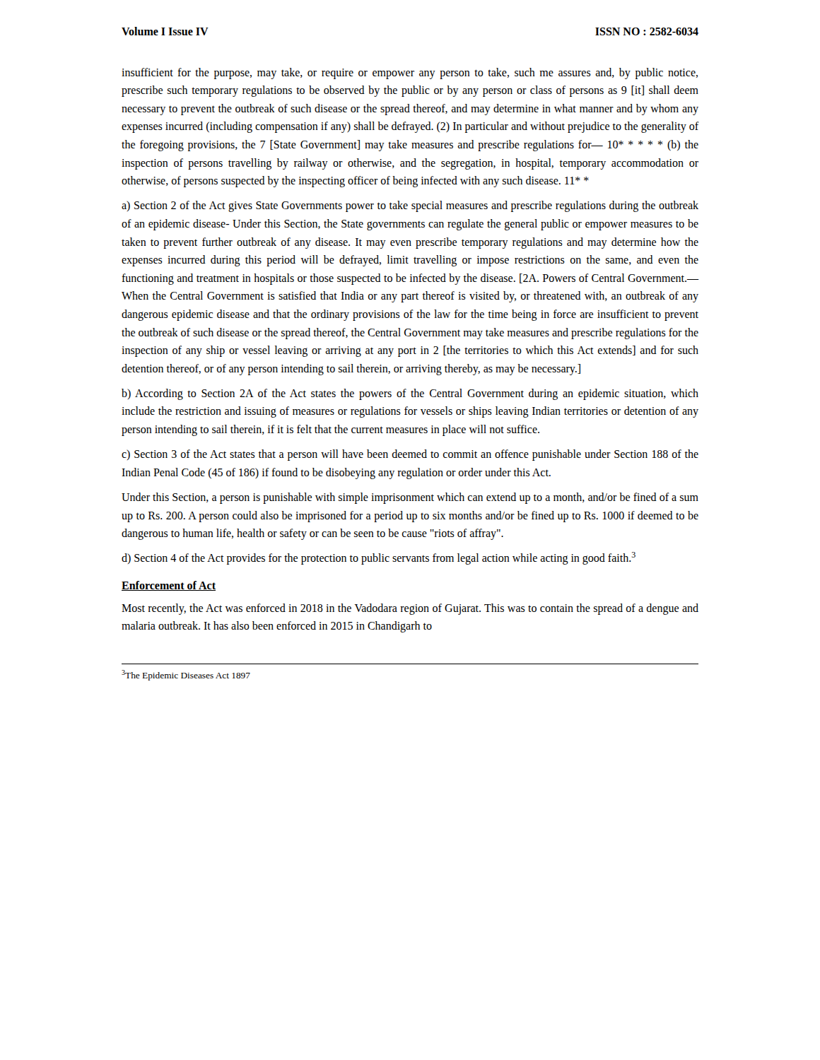Volume I Issue IV ISSN NO : 2582-6034
insufficient for the purpose, may take, or require or empower any person to take, such me assures and, by public notice, prescribe such temporary regulations to be observed by the public or by any person or class of persons as 9 [it] shall deem necessary to prevent the outbreak of such disease or the spread thereof, and may determine in what manner and by whom any expenses incurred (including compensation if any) shall be defrayed. (2) In particular and without prejudice to the generality of the foregoing provisions, the 7 [State Government] may take measures and prescribe regulations for— 10* * * * * (b) the inspection of persons travelling by railway or otherwise, and the segregation, in hospital, temporary accommodation or otherwise, of persons suspected by the inspecting officer of being infected with any such disease. 11* *
a) Section 2 of the Act gives State Governments power to take special measures and prescribe regulations during the outbreak of an epidemic disease- Under this Section, the State governments can regulate the general public or empower measures to be taken to prevent further outbreak of any disease. It may even prescribe temporary regulations and may determine how the expenses incurred during this period will be defrayed, limit travelling or impose restrictions on the same, and even the functioning and treatment in hospitals or those suspected to be infected by the disease. [2A. Powers of Central Government.—When the Central Government is satisfied that India or any part thereof is visited by, or threatened with, an outbreak of any dangerous epidemic disease and that the ordinary provisions of the law for the time being in force are insufficient to prevent the outbreak of such disease or the spread thereof, the Central Government may take measures and prescribe regulations for the inspection of any ship or vessel leaving or arriving at any port in 2 [the territories to which this Act extends] and for such detention thereof, or of any person intending to sail therein, or arriving thereby, as may be necessary.]
b) According to Section 2A of the Act states the powers of the Central Government during an epidemic situation, which include the restriction and issuing of measures or regulations for vessels or ships leaving Indian territories or detention of any person intending to sail therein, if it is felt that the current measures in place will not suffice.
c) Section 3 of the Act states that a person will have been deemed to commit an offence punishable under Section 188 of the Indian Penal Code (45 of 186) if found to be disobeying any regulation or order under this Act.
Under this Section, a person is punishable with simple imprisonment which can extend up to a month, and/or be fined of a sum up to Rs. 200. A person could also be imprisoned for a period up to six months and/or be fined up to Rs. 1000 if deemed to be dangerous to human life, health or safety or can be seen to be cause "riots of affray".
d) Section 4 of the Act provides for the protection to public servants from legal action while acting in good faith.3
Enforcement of Act
Most recently, the Act was enforced in 2018 in the Vadodara region of Gujarat. This was to contain the spread of a dengue and malaria outbreak. It has also been enforced in 2015 in Chandigarh to
3The Epidemic Diseases Act 1897